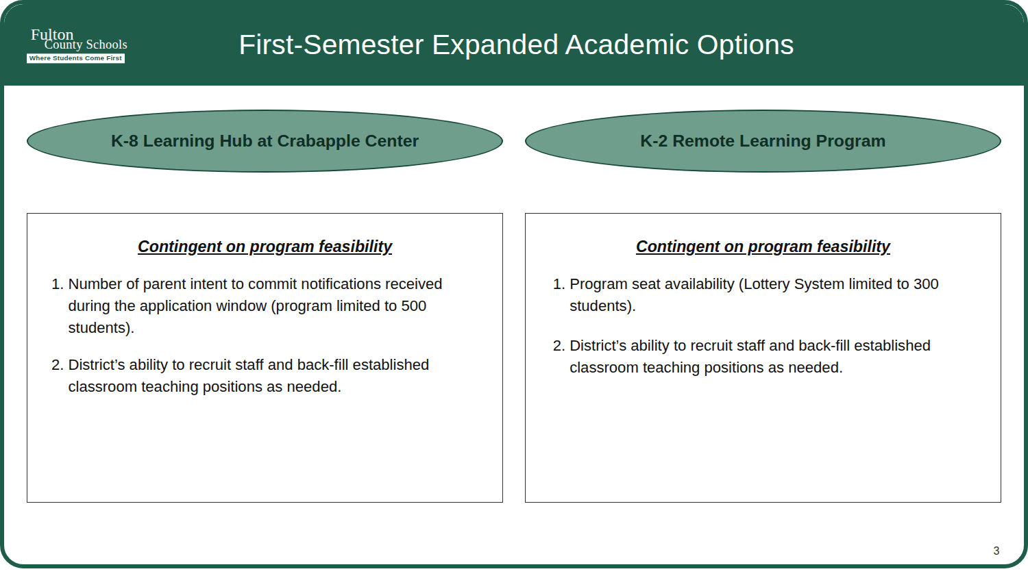Fulton County Schools Where Students Come First
First-Semester Expanded Academic Options
K-8 Learning Hub at Crabapple Center
K-2 Remote Learning Program
Contingent on program feasibility
Number of parent intent to commit notifications received during the application window (program limited to 500 students).
District’s ability to recruit staff and back-fill established classroom teaching positions as needed.
Contingent on program feasibility
Program seat availability (Lottery System limited to 300 students).
District’s ability to recruit staff and back-fill established classroom teaching positions as needed.
3